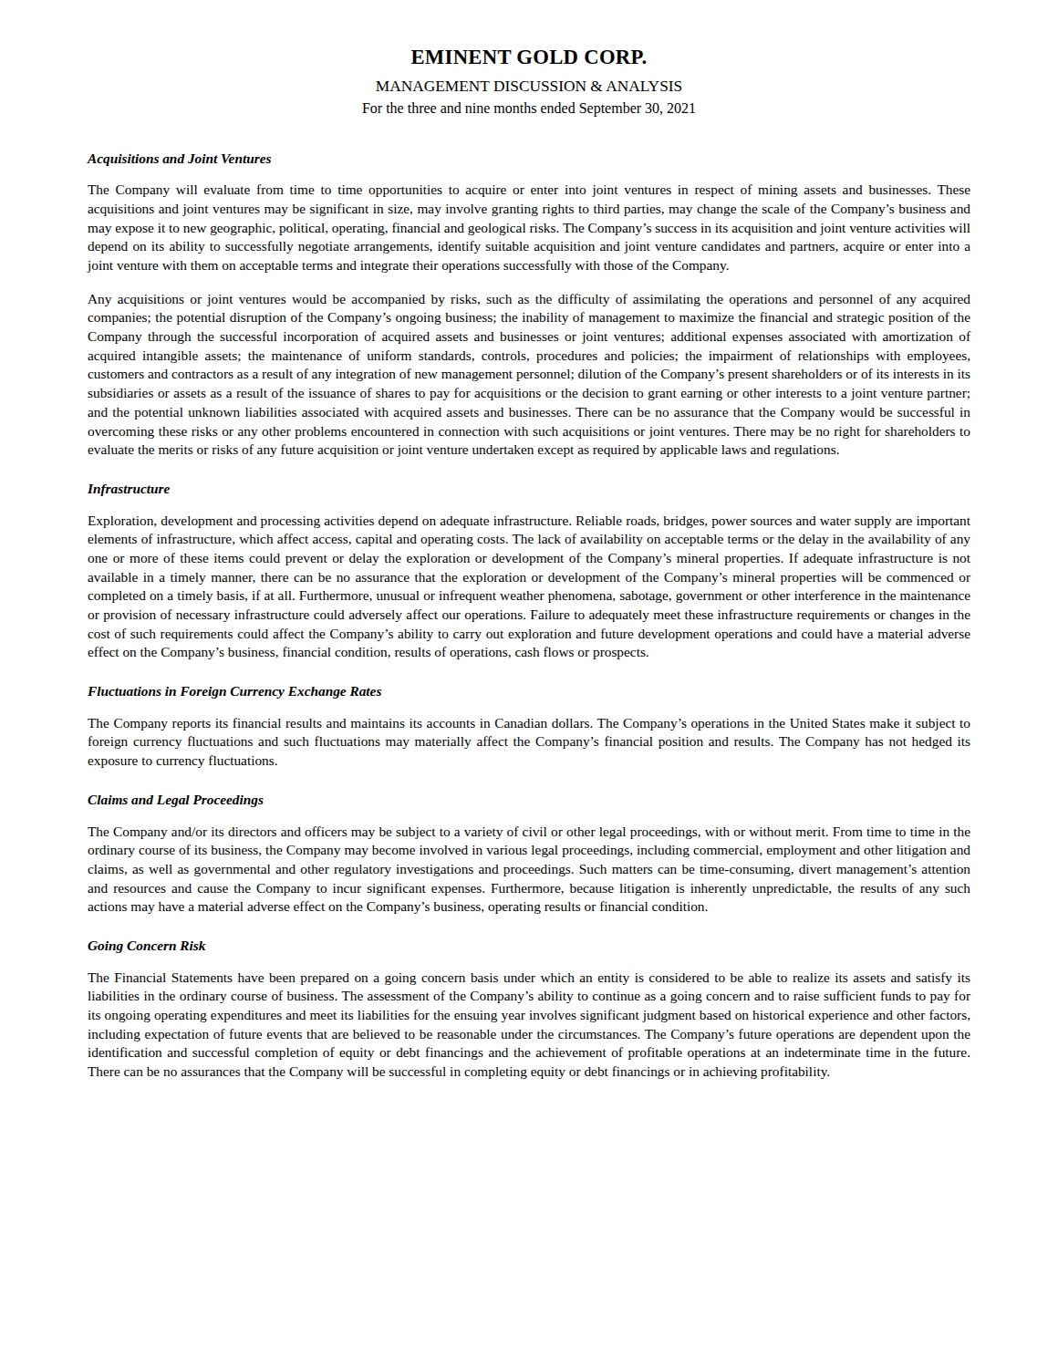EMINENT GOLD CORP.
MANAGEMENT DISCUSSION & ANALYSIS
For the three and nine months ended September 30, 2021
Acquisitions and Joint Ventures
The Company will evaluate from time to time opportunities to acquire or enter into joint ventures in respect of mining assets and businesses. These acquisitions and joint ventures may be significant in size, may involve granting rights to third parties, may change the scale of the Company’s business and may expose it to new geographic, political, operating, financial and geological risks. The Company’s success in its acquisition and joint venture activities will depend on its ability to successfully negotiate arrangements, identify suitable acquisition and joint venture candidates and partners, acquire or enter into a joint venture with them on acceptable terms and integrate their operations successfully with those of the Company.
Any acquisitions or joint ventures would be accompanied by risks, such as the difficulty of assimilating the operations and personnel of any acquired companies; the potential disruption of the Company’s ongoing business; the inability of management to maximize the financial and strategic position of the Company through the successful incorporation of acquired assets and businesses or joint ventures; additional expenses associated with amortization of acquired intangible assets; the maintenance of uniform standards, controls, procedures and policies; the impairment of relationships with employees, customers and contractors as a result of any integration of new management personnel; dilution of the Company’s present shareholders or of its interests in its subsidiaries or assets as a result of the issuance of shares to pay for acquisitions or the decision to grant earning or other interests to a joint venture partner; and the potential unknown liabilities associated with acquired assets and businesses. There can be no assurance that the Company would be successful in overcoming these risks or any other problems encountered in connection with such acquisitions or joint ventures. There may be no right for shareholders to evaluate the merits or risks of any future acquisition or joint venture undertaken except as required by applicable laws and regulations.
Infrastructure
Exploration, development and processing activities depend on adequate infrastructure. Reliable roads, bridges, power sources and water supply are important elements of infrastructure, which affect access, capital and operating costs. The lack of availability on acceptable terms or the delay in the availability of any one or more of these items could prevent or delay the exploration or development of the Company’s mineral properties. If adequate infrastructure is not available in a timely manner, there can be no assurance that the exploration or development of the Company’s mineral properties will be commenced or completed on a timely basis, if at all. Furthermore, unusual or infrequent weather phenomena, sabotage, government or other interference in the maintenance or provision of necessary infrastructure could adversely affect our operations. Failure to adequately meet these infrastructure requirements or changes in the cost of such requirements could affect the Company’s ability to carry out exploration and future development operations and could have a material adverse effect on the Company’s business, financial condition, results of operations, cash flows or prospects.
Fluctuations in Foreign Currency Exchange Rates
The Company reports its financial results and maintains its accounts in Canadian dollars. The Company’s operations in the United States make it subject to foreign currency fluctuations and such fluctuations may materially affect the Company’s financial position and results. The Company has not hedged its exposure to currency fluctuations.
Claims and Legal Proceedings
The Company and/or its directors and officers may be subject to a variety of civil or other legal proceedings, with or without merit. From time to time in the ordinary course of its business, the Company may become involved in various legal proceedings, including commercial, employment and other litigation and claims, as well as governmental and other regulatory investigations and proceedings. Such matters can be time-consuming, divert management’s attention and resources and cause the Company to incur significant expenses. Furthermore, because litigation is inherently unpredictable, the results of any such actions may have a material adverse effect on the Company’s business, operating results or financial condition.
Going Concern Risk
The Financial Statements have been prepared on a going concern basis under which an entity is considered to be able to realize its assets and satisfy its liabilities in the ordinary course of business. The assessment of the Company’s ability to continue as a going concern and to raise sufficient funds to pay for its ongoing operating expenditures and meet its liabilities for the ensuing year involves significant judgment based on historical experience and other factors, including expectation of future events that are believed to be reasonable under the circumstances. The Company’s future operations are dependent upon the identification and successful completion of equity or debt financings and the achievement of profitable operations at an indeterminate time in the future. There can be no assurances that the Company will be successful in completing equity or debt financings or in achieving profitability.